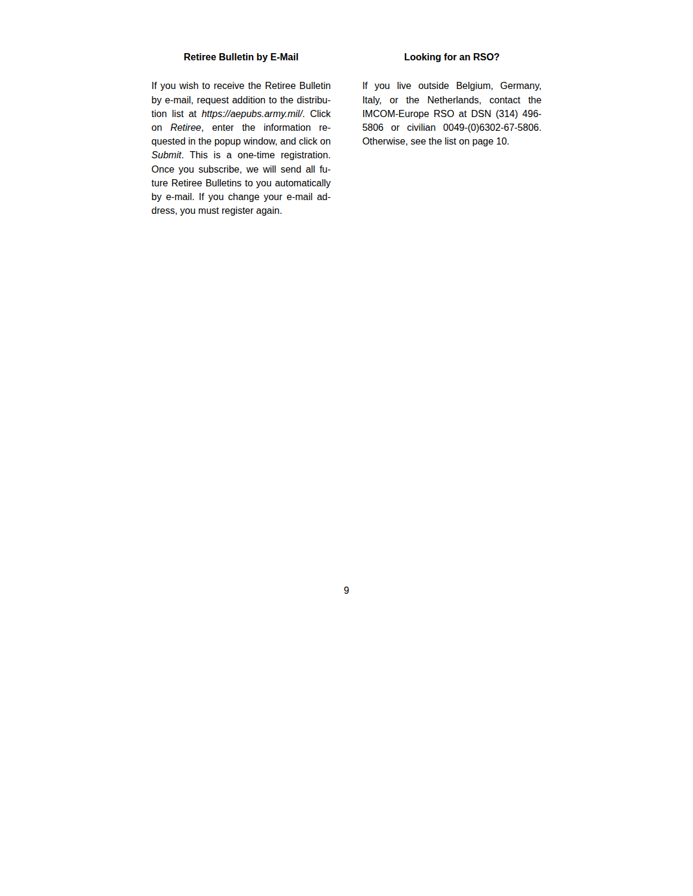Retiree Bulletin by E-Mail
If you wish to receive the Retiree Bulletin by e-mail, request addition to the distribution list at https://aepubs.army.mil/. Click on Retiree, enter the information requested in the popup window, and click on Submit. This is a one-time registration. Once you subscribe, we will send all future Retiree Bulletins to you automatically by e-mail. If you change your e-mail address, you must register again.
Looking for an RSO?
If you live outside Belgium, Germany, Italy, or the Netherlands, contact the IMCOM-Europe RSO at DSN (314) 496-5806 or civilian 0049-(0)6302-67-5806. Otherwise, see the list on page 10.
9